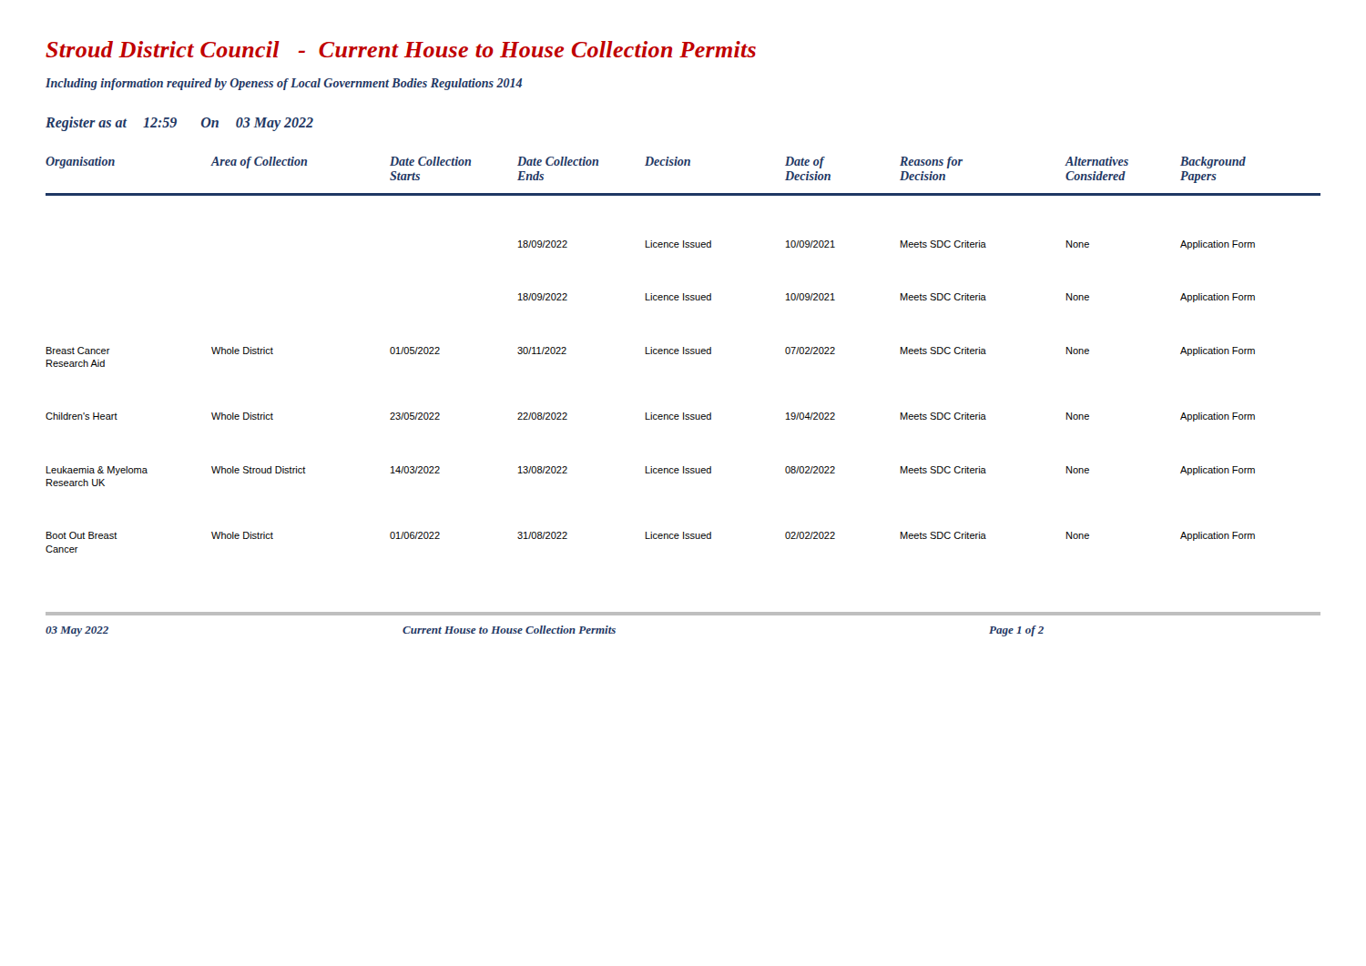Stroud District Council - Current House to House Collection Permits
Including information required by Openess of Local Government Bodies Regulations 2014
Register as at 12:59 On 03 May 2022
| Organisation | Area of Collection | Date Collection Starts | Date Collection Ends | Decision | Date of Decision | Reasons for Decision | Alternatives Considered | Background Papers |
| --- | --- | --- | --- | --- | --- | --- | --- | --- |
| | | | 18/09/2022 | Licence Issued | 10/09/2021 | Meets SDC Criteria | None | Application Form |
| | | | 18/09/2022 | Licence Issued | 10/09/2021 | Meets SDC Criteria | None | Application Form |
| Breast Cancer Research Aid | Whole District | 01/05/2022 | 30/11/2022 | Licence Issued | 07/02/2022 | Meets SDC Criteria | None | Application Form |
| Children's Heart | Whole District | 23/05/2022 | 22/08/2022 | Licence Issued | 19/04/2022 | Meets SDC Criteria | None | Application Form |
| Leukaemia & Myeloma Research UK | Whole Stroud District | 14/03/2022 | 13/08/2022 | Licence Issued | 08/02/2022 | Meets SDC Criteria | None | Application Form |
| Boot Out Breast Cancer | Whole District | 01/06/2022 | 31/08/2022 | Licence Issued | 02/02/2022 | Meets SDC Criteria | None | Application Form |
03 May 2022
Current House to House Collection Permits
Page 1 of 2